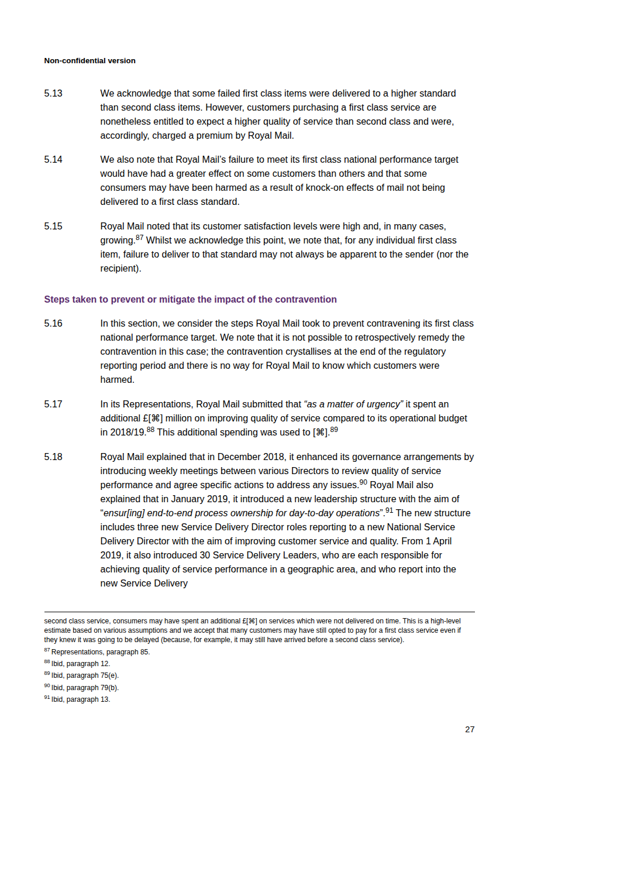Non-confidential version
5.13
We acknowledge that some failed first class items were delivered to a higher standard than second class items. However, customers purchasing a first class service are nonetheless entitled to expect a higher quality of service than second class and were, accordingly, charged a premium by Royal Mail.
5.14
We also note that Royal Mail’s failure to meet its first class national performance target would have had a greater effect on some customers than others and that some consumers may have been harmed as a result of knock-on effects of mail not being delivered to a first class standard.
5.15
Royal Mail noted that its customer satisfaction levels were high and, in many cases, growing.87 Whilst we acknowledge this point, we note that, for any individual first class item, failure to deliver to that standard may not always be apparent to the sender (nor the recipient).
Steps taken to prevent or mitigate the impact of the contravention
5.16
In this section, we consider the steps Royal Mail took to prevent contravening its first class national performance target. We note that it is not possible to retrospectively remedy the contravention in this case; the contravention crystallises at the end of the regulatory reporting period and there is no way for Royal Mail to know which customers were harmed.
5.17
In its Representations, Royal Mail submitted that “as a matter of urgency” it spent an additional £[⌘] million on improving quality of service compared to its operational budget in 2018/19.88 This additional spending was used to [⌘].89
5.18
Royal Mail explained that in December 2018, it enhanced its governance arrangements by introducing weekly meetings between various Directors to review quality of service performance and agree specific actions to address any issues.90 Royal Mail also explained that in January 2019, it introduced a new leadership structure with the aim of “ensur[ing] end-to-end process ownership for day-to-day operations”.91 The new structure includes three new Service Delivery Director roles reporting to a new National Service Delivery Director with the aim of improving customer service and quality. From 1 April 2019, it also introduced 30 Service Delivery Leaders, who are each responsible for achieving quality of service performance in a geographic area, and who report into the new Service Delivery
second class service, consumers may have spent an additional £[⌘] on services which were not delivered on time. This is a high-level estimate based on various assumptions and we accept that many customers may have still opted to pay for a first class service even if they knew it was going to be delayed (because, for example, it may still have arrived before a second class service).
87Representations, paragraph 85.
88Ibid, paragraph 12.
89Ibid, paragraph 75(e).
90Ibid, paragraph 79(b).
91Ibid, paragraph 13.
27